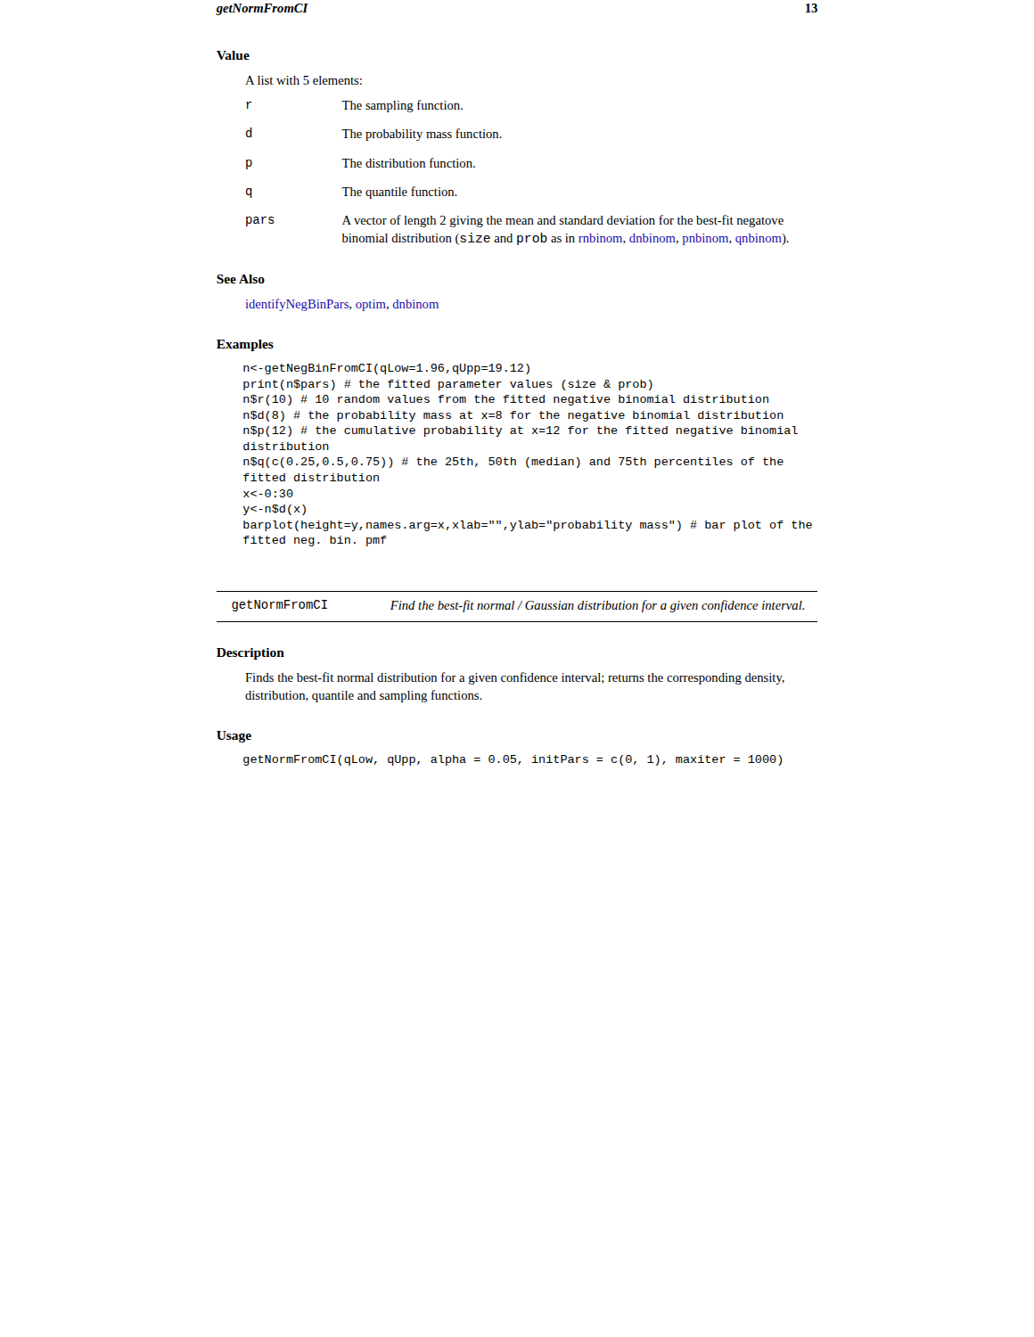getNormFromCI 13
Value
A list with 5 elements:
r
The sampling function.
d
The probability mass function.
p
The distribution function.
q
The quantile function.
pars
A vector of length 2 giving the mean and standard deviation for the best-fit negatove binomial distribution (size and prob as in rnbinom, dnbinom, pnbinom, qnbinom).
See Also
identifyNegBinPars, optim, dnbinom
Examples
n<-getNegBinFromCI(qLow=1.96,qUpp=19.12)
print(n$pars) # the fitted parameter values (size & prob)
n$r(10) # 10 random values from the fitted negative binomial distribution
n$d(8) # the probability mass at x=8 for the negative binomial distribution
n$p(12) # the cumulative probability at x=12 for the fitted negative binomial distribution
n$q(c(0.25,0.5,0.75)) # the 25th, 50th (median) and 75th percentiles of the fitted distribution
x<-0:30
y<-n$d(x)
barplot(height=y,names.arg=x,xlab="",ylab="probability mass") # bar plot of the fitted neg. bin. pmf
getNormFromCI
Find the best-fit normal / Gaussian distribution for a given confidence interval.
Description
Finds the best-fit normal distribution for a given confidence interval; returns the corresponding density, distribution, quantile and sampling functions.
Usage
getNormFromCI(qLow, qUpp, alpha = 0.05, initPars = c(0, 1), maxiter = 1000)